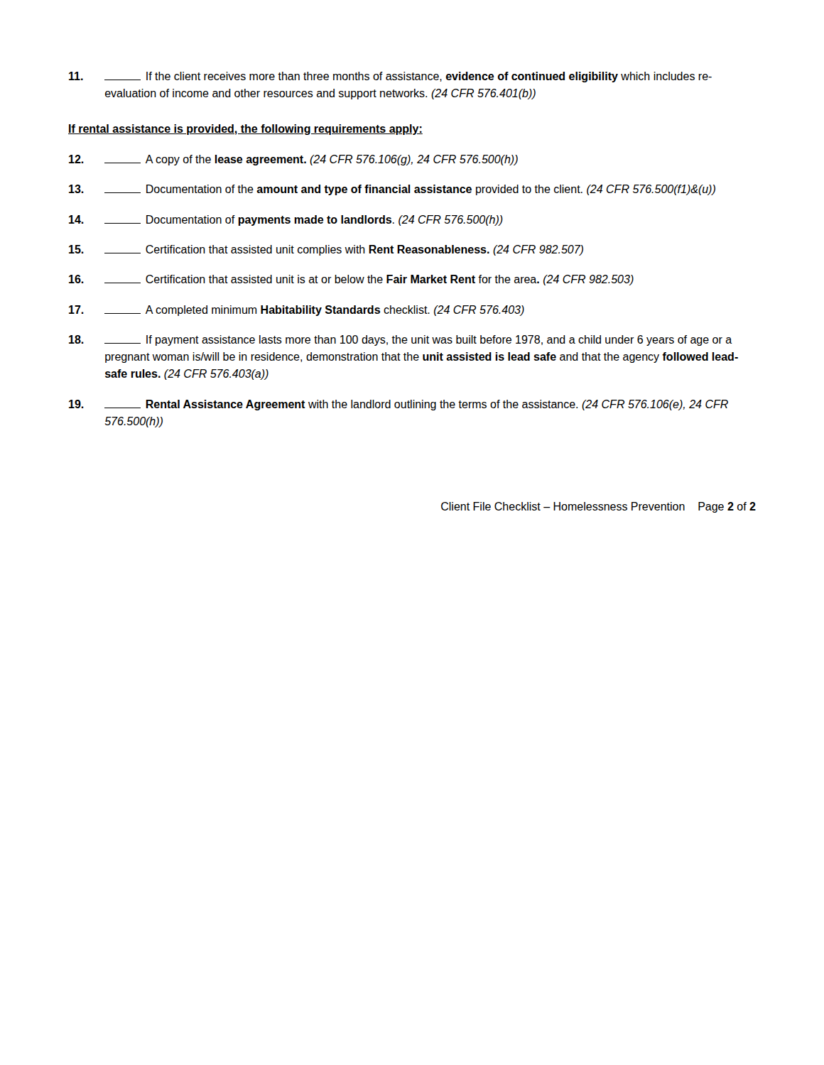11. If the client receives more than three months of assistance, evidence of continued eligibility which includes re-evaluation of income and other resources and support networks. (24 CFR 576.401(b))
If rental assistance is provided, the following requirements apply:
12. A copy of the lease agreement. (24 CFR 576.106(g), 24 CFR 576.500(h))
13. Documentation of the amount and type of financial assistance provided to the client. (24 CFR 576.500(f1)&(u))
14. Documentation of payments made to landlords. (24 CFR 576.500(h))
15. Certification that assisted unit complies with Rent Reasonableness. (24 CFR 982.507)
16. Certification that assisted unit is at or below the Fair Market Rent for the area. (24 CFR 982.503)
17. A completed minimum Habitability Standards checklist. (24 CFR 576.403)
18. If payment assistance lasts more than 100 days, the unit was built before 1978, and a child under 6 years of age or a pregnant woman is/will be in residence, demonstration that the unit assisted is lead safe and that the agency followed lead-safe rules. (24 CFR 576.403(a))
19. Rental Assistance Agreement with the landlord outlining the terms of the assistance. (24 CFR 576.106(e), 24 CFR 576.500(h))
Client File Checklist – Homelessness Prevention Page 2 of 2